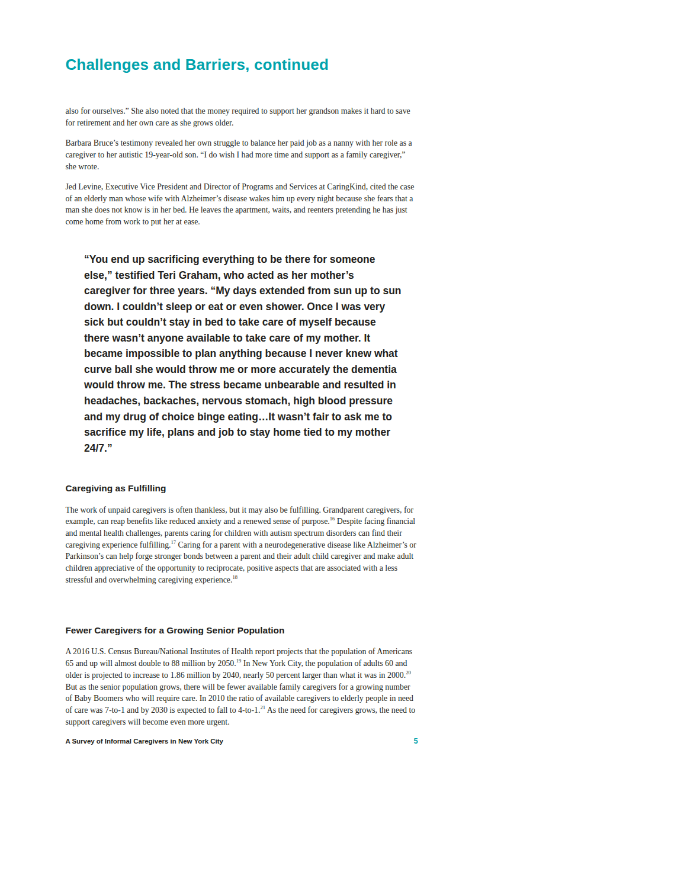Challenges and Barriers, continued
also for ourselves.” She also noted that the money required to support her grandson makes it hard to save for retirement and her own care as she grows older.
Barbara Bruce’s testimony revealed her own struggle to balance her paid job as a nanny with her role as a caregiver to her autistic 19-year-old son. “I do wish I had more time and support as a family caregiver,” she wrote.
Jed Levine, Executive Vice President and Director of Programs and Services at CaringKind, cited the case of an elderly man whose wife with Alzheimer’s disease wakes him up every night because she fears that a man she does not know is in her bed. He leaves the apartment, waits, and reenters pretending he has just come home from work to put her at ease.
“You end up sacrificing everything to be there for someone else,” testified Teri Graham, who acted as her mother’s caregiver for three years. “My days extended from sun up to sun down. I couldn’t sleep or eat or even shower. Once I was very sick but couldn’t stay in bed to take care of myself because there wasn’t anyone available to take care of my mother. It became impossible to plan anything because I never knew what curve ball she would throw me or more accurately the dementia would throw me. The stress became unbearable and resulted in headaches, backaches, nervous stomach, high blood pressure and my drug of choice binge eating…It wasn’t fair to ask me to sacrifice my life, plans and job to stay home tied to my mother 24/7.”
Caregiving as Fulfilling
The work of unpaid caregivers is often thankless, but it may also be fulfilling. Grandparent caregivers, for example, can reap benefits like reduced anxiety and a renewed sense of purpose.16 Despite facing financial and mental health challenges, parents caring for children with autism spectrum disorders can find their caregiving experience fulfilling.17 Caring for a parent with a neurodegenerative disease like Alzheimer’s or Parkinson’s can help forge stronger bonds between a parent and their adult child caregiver and make adult children appreciative of the opportunity to reciprocate, positive aspects that are associated with a less stressful and overwhelming caregiving experience.18
Fewer Caregivers for a Growing Senior Population
A 2016 U.S. Census Bureau/National Institutes of Health report projects that the population of Americans 65 and up will almost double to 88 million by 2050.19 In New York City, the population of adults 60 and older is projected to increase to 1.86 million by 2040, nearly 50 percent larger than what it was in 2000.20 But as the senior population grows, there will be fewer available family caregivers for a growing number of Baby Boomers who will require care. In 2010 the ratio of available caregivers to elderly people in need of care was 7-to-1 and by 2030 is expected to fall to 4-to-1.21 As the need for caregivers grows, the need to support caregivers will become even more urgent.
A Survey of Informal Caregivers in New York City 5